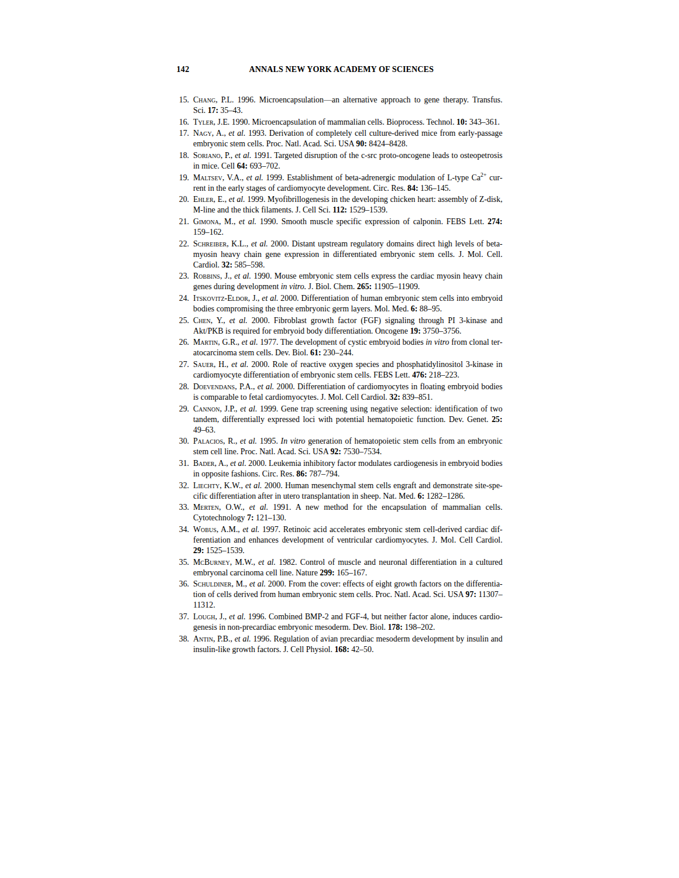142
ANNALS NEW YORK ACADEMY OF SCIENCES
15. Chang, P.L. 1996. Microencapsulation—an alternative approach to gene therapy. Transfus. Sci. 17: 35–43.
16. Tyler, J.E. 1990. Microencapsulation of mammalian cells. Bioprocess. Technol. 10: 343–361.
17. Nagy, A., et al. 1993. Derivation of completely cell culture-derived mice from early-passage embryonic stem cells. Proc. Natl. Acad. Sci. USA 90: 8424–8428.
18. Soriano, P., et al. 1991. Targeted disruption of the c-src proto-oncogene leads to osteopetrosis in mice. Cell 64: 693–702.
19. Maltsev, V.A., et al. 1999. Establishment of beta-adrenergic modulation of L-type Ca2+ current in the early stages of cardiomyocyte development. Circ. Res. 84: 136–145.
20. Ehler, E., et al. 1999. Myofibrillogenesis in the developing chicken heart: assembly of Z-disk, M-line and the thick filaments. J. Cell Sci. 112: 1529–1539.
21. Gimona, M., et al. 1990. Smooth muscle specific expression of calponin. FEBS Lett. 274: 159–162.
22. Schreiber, K.L., et al. 2000. Distant upstream regulatory domains direct high levels of beta-myosin heavy chain gene expression in differentiated embryonic stem cells. J. Mol. Cell. Cardiol. 32: 585–598.
23. Robbins, J., et al. 1990. Mouse embryonic stem cells express the cardiac myosin heavy chain genes during development in vitro. J. Biol. Chem. 265: 11905–11909.
24. Itskovitz-Eldor, J., et al. 2000. Differentiation of human embryonic stem cells into embryoid bodies compromising the three embryonic germ layers. Mol. Med. 6: 88–95.
25. Chen, Y., et al. 2000. Fibroblast growth factor (FGF) signaling through PI 3-kinase and Akt/PKB is required for embryoid body differentiation. Oncogene 19: 3750–3756.
26. Martin, G.R., et al. 1977. The development of cystic embryoid bodies in vitro from clonal teratocarcinoma stem cells. Dev. Biol. 61: 230–244.
27. Sauer, H., et al. 2000. Role of reactive oxygen species and phosphatidylinositol 3-kinase in cardiomyocyte differentiation of embryonic stem cells. FEBS Lett. 476: 218–223.
28. Doevendans, P.A., et al. 2000. Differentiation of cardiomyocytes in floating embryoid bodies is comparable to fetal cardiomyocytes. J. Mol. Cell Cardiol. 32: 839–851.
29. Cannon, J.P., et al. 1999. Gene trap screening using negative selection: identification of two tandem, differentially expressed loci with potential hematopoietic function. Dev. Genet. 25: 49–63.
30. Palacios, R., et al. 1995. In vitro generation of hematopoietic stem cells from an embryonic stem cell line. Proc. Natl. Acad. Sci. USA 92: 7530–7534.
31. Bader, A., et al. 2000. Leukemia inhibitory factor modulates cardiogenesis in embryoid bodies in opposite fashions. Circ. Res. 86: 787–794.
32. Liechty, K.W., et al. 2000. Human mesenchymal stem cells engraft and demonstrate site-specific differentiation after in utero transplantation in sheep. Nat. Med. 6: 1282–1286.
33. Merten, O.W., et al. 1991. A new method for the encapsulation of mammalian cells. Cytotechnology 7: 121–130.
34. Wobus, A.M., et al. 1997. Retinoic acid accelerates embryonic stem cell-derived cardiac differentiation and enhances development of ventricular cardiomyocytes. J. Mol. Cell Cardiol. 29: 1525–1539.
35. McBurney, M.W., et al. 1982. Control of muscle and neuronal differentiation in a cultured embryonal carcinoma cell line. Nature 299: 165–167.
36. Schuldiner, M., et al. 2000. From the cover: effects of eight growth factors on the differentiation of cells derived from human embryonic stem cells. Proc. Natl. Acad. Sci. USA 97: 11307–11312.
37. Lough, J., et al. 1996. Combined BMP-2 and FGF-4, but neither factor alone, induces cardiogenesis in non-precardiac embryonic mesoderm. Dev. Biol. 178: 198–202.
38. Antin, P.B., et al. 1996. Regulation of avian precardiac mesoderm development by insulin and insulin-like growth factors. J. Cell Physiol. 168: 42–50.